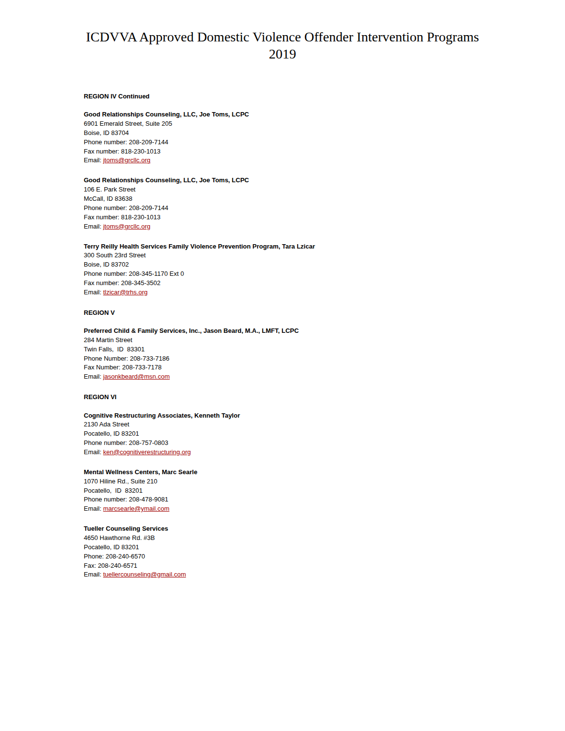ICDVVA Approved Domestic Violence Offender Intervention Programs
2019
REGION IV Continued
Good Relationships Counseling, LLC, Joe Toms, LCPC
6901 Emerald Street, Suite 205
Boise, ID 83704
Phone number: 208-209-7144
Fax number: 818-230-1013
Email: jtoms@grcllc.org
Good Relationships Counseling, LLC, Joe Toms, LCPC
106 E. Park Street
McCall, ID 83638
Phone number: 208-209-7144
Fax number: 818-230-1013
Email: jtoms@grcllc.org
Terry Reilly Health Services Family Violence Prevention Program, Tara Lzicar
300 South 23rd Street
Boise, ID 83702
Phone number: 208-345-1170 Ext 0
Fax number: 208-345-3502
Email: tlzicar@trhs.org
REGION V
Preferred Child & Family Services, Inc., Jason Beard, M.A., LMFT, LCPC
284 Martin Street
Twin Falls, ID 83301
Phone Number: 208-733-7186
Fax Number: 208-733-7178
Email: jasonkbeard@msn.com
REGION VI
Cognitive Restructuring Associates, Kenneth Taylor
2130 Ada Street
Pocatello, ID 83201
Phone number: 208-757-0803
Email: ken@cognitiverestructuring.org
Mental Wellness Centers, Marc Searle
1070 Hiline Rd., Suite 210
Pocatello, ID 83201
Phone number: 208-478-9081
Email: marcsearle@ymail.com
Tueller Counseling Services
4650 Hawthorne Rd. #3B
Pocatello, ID 83201
Phone: 208-240-6570
Fax: 208-240-6571
Email: tuellercounseling@gmail.com